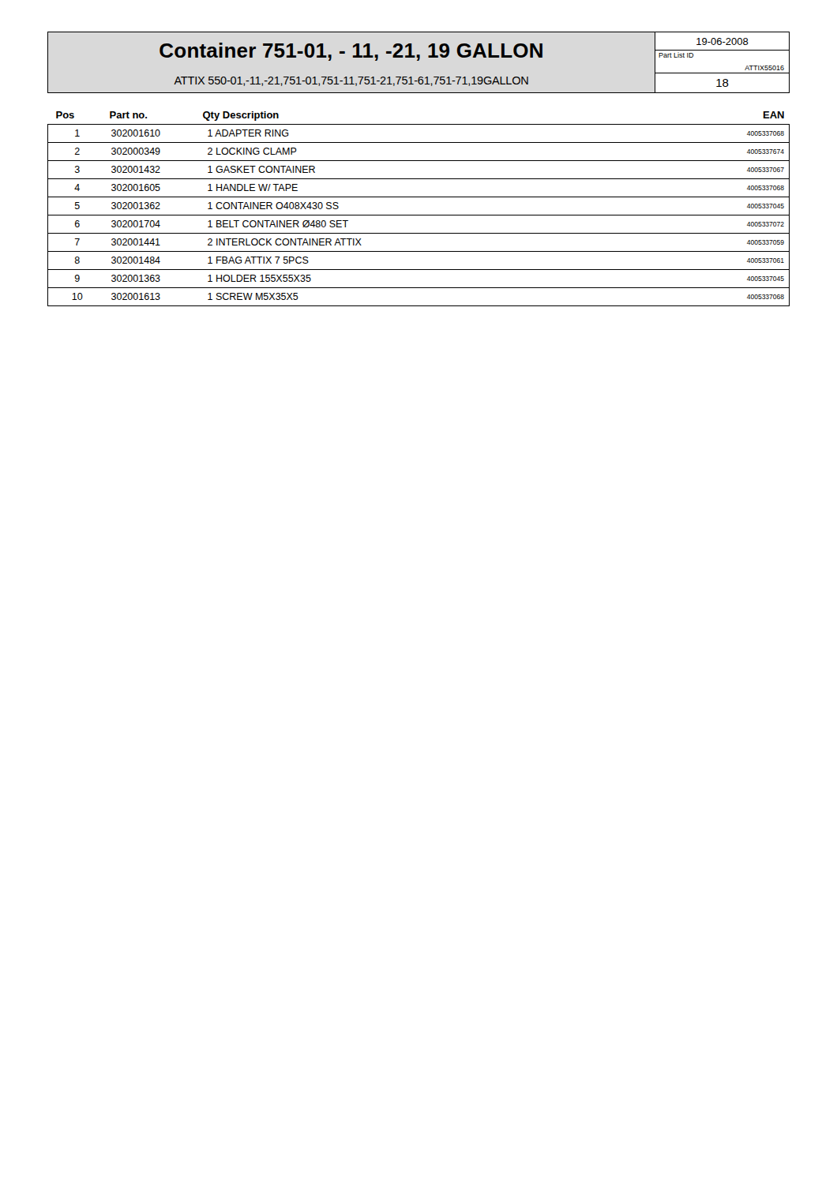Container 751-01, - 11, -21, 19 GALLON
ATTIX 550-01,-11,-21,751-01,751-11,751-21,751-61,751-71,19GALLON
19-06-2008
Part List ID
ATTIX55016
18
| Pos | Part no. | Qty Description | EAN |
| --- | --- | --- | --- |
| 1 | 302001610 | 1 ADAPTER RING | 4005337068 |
| 2 | 302000349 | 2 LOCKING CLAMP | 4005337674 |
| 3 | 302001432 | 1 GASKET CONTAINER | 4005337067 |
| 4 | 302001605 | 1 HANDLE W/ TAPE | 4005337068 |
| 5 | 302001362 | 1 CONTAINER O408X430 SS | 4005337045 |
| 6 | 302001704 | 1 BELT CONTAINER Ø480 SET | 4005337072 |
| 7 | 302001441 | 2 INTERLOCK CONTAINER ATTIX | 4005337059 |
| 8 | 302001484 | 1 FBAG ATTIX 7 5PCS | 4005337061 |
| 9 | 302001363 | 1 HOLDER 155X55X35 | 4005337045 |
| 10 | 302001613 | 1 SCREW M5X35X5 | 4005337068 |